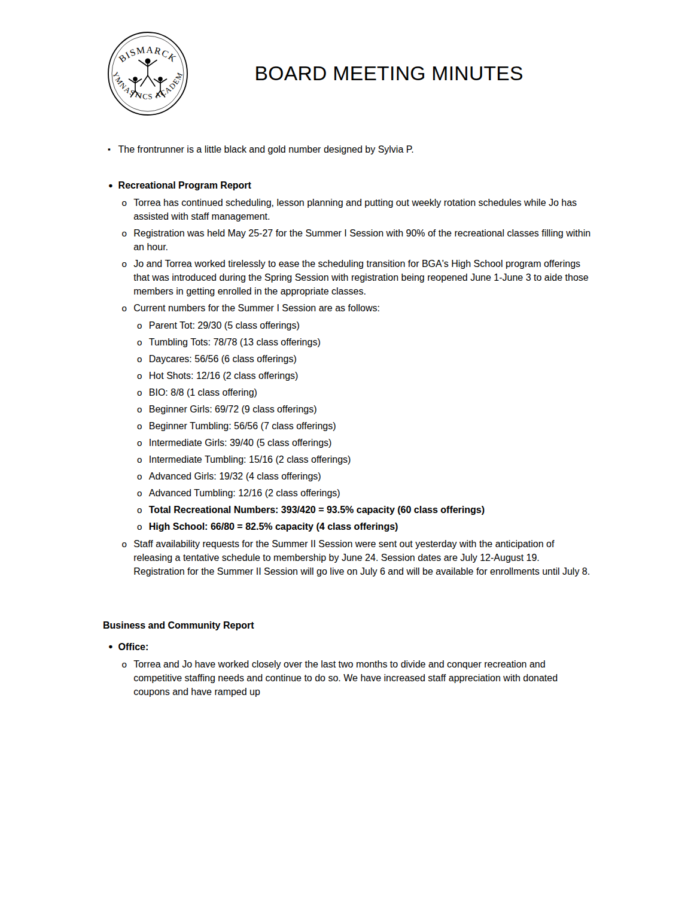BISMARCK GYMNASTICS ACADEMY
BOARD MEETING MINUTES
The frontrunner is a little black and gold number designed by Sylvia P.
Recreational Program Report
Torrea has continued scheduling, lesson planning and putting out weekly rotation schedules while Jo has assisted with staff management.
Registration was held May 25-27 for the Summer I Session with 90% of the recreational classes filling within an hour.
Jo and Torrea worked tirelessly to ease the scheduling transition for BGA's High School program offerings that was introduced during the Spring Session with registration being reopened June 1-June 3 to aide those members in getting enrolled in the appropriate classes.
Current numbers for the Summer I Session are as follows:
Parent Tot: 29/30 (5 class offerings)
Tumbling Tots: 78/78 (13 class offerings)
Daycares: 56/56 (6 class offerings)
Hot Shots: 12/16 (2 class offerings)
BIO: 8/8 (1 class offering)
Beginner Girls: 69/72 (9 class offerings)
Beginner Tumbling: 56/56 (7 class offerings)
Intermediate Girls: 39/40 (5 class offerings)
Intermediate Tumbling: 15/16 (2 class offerings)
Advanced Girls: 19/32 (4 class offerings)
Advanced Tumbling: 12/16 (2 class offerings)
Total Recreational Numbers: 393/420 = 93.5% capacity (60 class offerings)
High School: 66/80 = 82.5% capacity (4 class offerings)
Staff availability requests for the Summer II Session were sent out yesterday with the anticipation of releasing a tentative schedule to membership by June 24. Session dates are July 12-August 19. Registration for the Summer II Session will go live on July 6 and will be available for enrollments until July 8.
Business and Community Report
Office:
Torrea and Jo have worked closely over the last two months to divide and conquer recreation and competitive staffing needs and continue to do so. We have increased staff appreciation with donated coupons and have ramped up